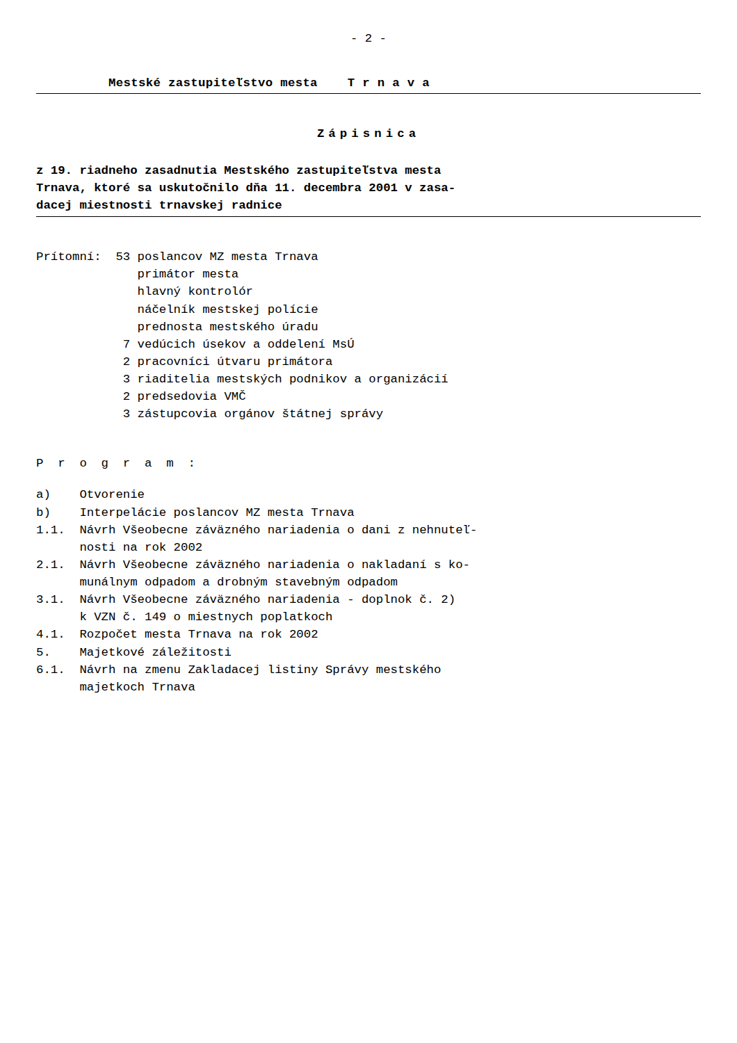- 2 -
Mestské zastupiteľstvo mesta T r n a v a
Zápisnica
z 19. riadneho zasadnutia Mestského zastupiteľstva mesta
Trnava, ktoré sa uskutočnilo dňa 11. decembra 2001 v zasa-
dacej miestnosti trnavskej radnice
| Prítomní: | 53 | poslancov MZ mesta Trnava |
| | | primátor mesta |
| | | hlavný kontrolór |
| | | náčelník mestskej polície |
| | | prednosta mestského úradu |
| | 7 | vedúcich úsekov a oddelení MsÚ |
| | 2 | pracovníci útvaru primátora |
| | 3 | riaditelia mestských podnikov a organizácií |
| | 2 | predsedovia VMČ |
| | 3 | zástupcovia orgánov štátnej správy |
P r o g r a m :
| a) | Otvorenie |
| b) | Interpelácie poslancov MZ mesta Trnava |
| 1.1. | Návrh Všeobecne záväzného nariadenia o dani z nehnuteľ- nosti na rok 2002 |
| 2.1. | Návrh Všeobecne záväzného nariadenia o nakladaní s ko- munálnym odpadom a drobným stavebným odpadom |
| 3.1. | Návrh Všeobecne záväzného nariadenia - doplnok č. 2) k VZN č. 149 o miestnych poplatkoch |
| 4.1. | Rozpočet mesta Trnava na rok 2002 |
| 5. | Majetkové záležitosti |
| 6.1. | Návrh na zmenu Zakladacej listiny Správy mestského majetkoch Trnava |